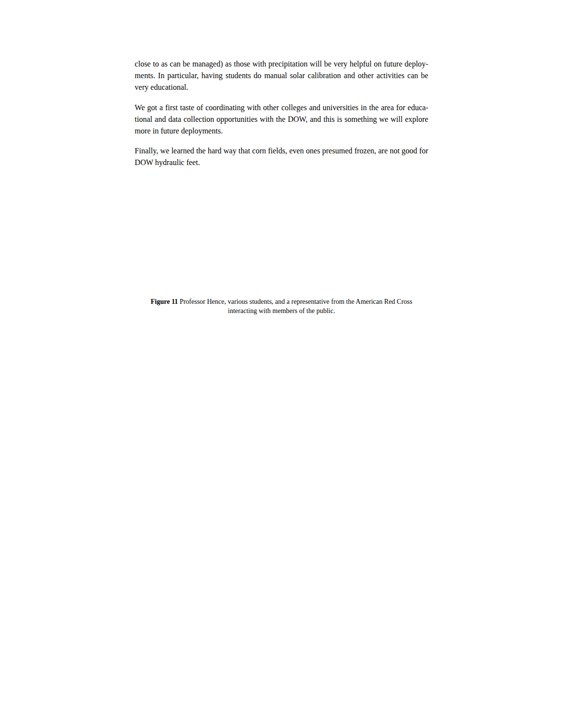close to as can be managed) as those with precipitation will be very helpful on future deployments. In particular, having students do manual solar calibration and other activities can be very educational.
We got a first taste of coordinating with other colleges and universities in the area for educational and data collection opportunities with the DOW, and this is something we will explore more in future deployments.
Finally, we learned the hard way that corn fields, even ones presumed frozen, are not good for DOW hydraulic feet.
Figure 11 Professor Hence, various students, and a representative from the American Red Cross interacting with members of the public.